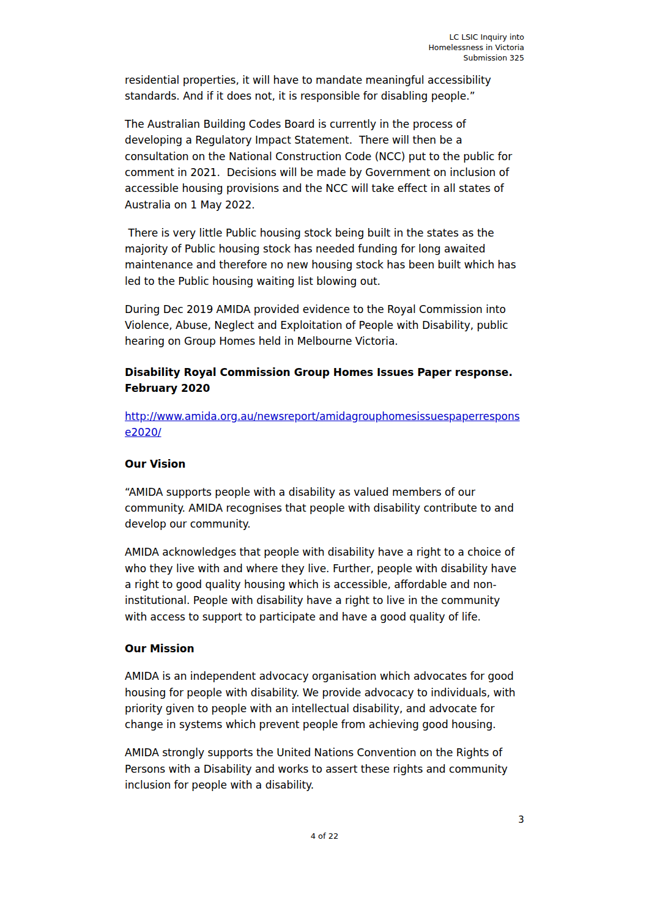LC LSIC Inquiry into
Homelessness in Victoria
Submission 325
residential properties, it will have to mandate meaningful accessibility standards. And if it does not, it is responsible for disabling people.”
The Australian Building Codes Board is currently in the process of developing a Regulatory Impact Statement. There will then be a consultation on the National Construction Code (NCC) put to the public for comment in 2021. Decisions will be made by Government on inclusion of accessible housing provisions and the NCC will take effect in all states of Australia on 1 May 2022.
There is very little Public housing stock being built in the states as the majority of Public housing stock has needed funding for long awaited maintenance and therefore no new housing stock has been built which has led to the Public housing waiting list blowing out.
During Dec 2019 AMIDA provided evidence to the Royal Commission into Violence, Abuse, Neglect and Exploitation of People with Disability, public hearing on Group Homes held in Melbourne Victoria.
Disability Royal Commission Group Homes Issues Paper response. February 2020
http://www.amida.org.au/newsreport/amidagrouphomesissuespaperresponse2020/
Our Vision
“AMIDA supports people with a disability as valued members of our community. AMIDA recognises that people with disability contribute to and develop our community.
AMIDA acknowledges that people with disability have a right to a choice of who they live with and where they live. Further, people with disability have a right to good quality housing which is accessible, affordable and non-institutional. People with disability have a right to live in the community with access to support to participate and have a good quality of life.
Our Mission
AMIDA is an independent advocacy organisation which advocates for good housing for people with disability. We provide advocacy to individuals, with priority given to people with an intellectual disability, and advocate for change in systems which prevent people from achieving good housing.
AMIDA strongly supports the United Nations Convention on the Rights of Persons with a Disability and works to assert these rights and community inclusion for people with a disability.
3
4 of 22